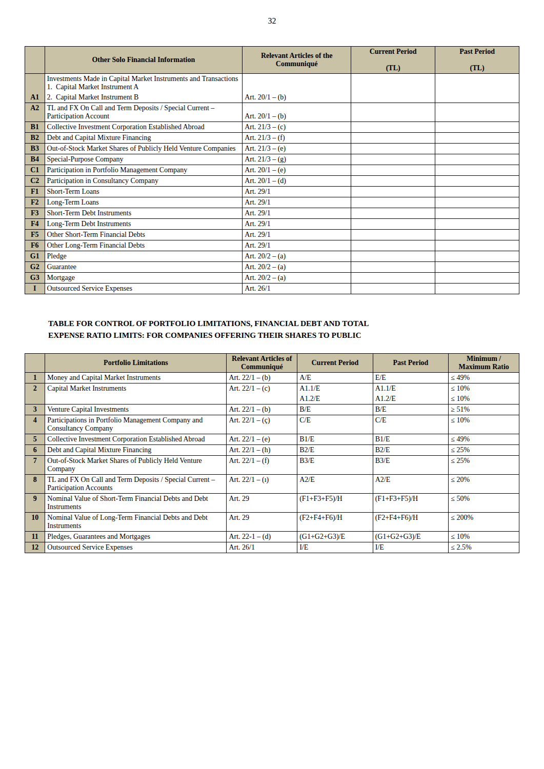32
| | Other Solo Financial Information | Relevant Articles of the Communiqué | Current Period (TL) | Past Period (TL) |
| --- | --- | --- | --- | --- |
| | Investments Made in Capital Market Instruments and Transactions 1. Capital Market Instrument A | | | |
| A1 | 2. Capital Market Instrument B | Art. 20/1 – (b) | | |
| A2 | TL and FX On Call and Term Deposits / Special Current – Participation Account | Art. 20/1 – (b) | | |
| B1 | Collective Investment Corporation Established Abroad | Art. 21/3 – (c) | | |
| B2 | Debt and Capital Mixture Financing | Art. 21/3 – (f) | | |
| B3 | Out-of-Stock Market Shares of Publicly Held Venture Companies | Art. 21/3 – (e) | | |
| B4 | Special-Purpose Company | Art. 21/3 – (g) | | |
| C1 | Participation in Portfolio Management Company | Art. 20/1 – (e) | | |
| C2 | Participation in Consultancy Company | Art. 20/1 – (d) | | |
| F1 | Short-Term Loans | Art. 29/1 | | |
| F2 | Long-Term Loans | Art. 29/1 | | |
| F3 | Short-Term Debt Instruments | Art. 29/1 | | |
| F4 | Long-Term Debt Instruments | Art. 29/1 | | |
| F5 | Other Short-Term Financial Debts | Art. 29/1 | | |
| F6 | Other Long-Term Financial Debts | Art. 29/1 | | |
| G1 | Pledge | Art. 20/2 – (a) | | |
| G2 | Guarantee | Art. 20/2 – (a) | | |
| G3 | Mortgage | Art. 20/2 – (a) | | |
| I | Outsourced Service Expenses | Art. 26/1 | | |
TABLE FOR CONTROL OF PORTFOLIO LIMITATIONS, FINANCIAL DEBT AND TOTAL
EXPENSE RATIO LIMITS: FOR COMPANIES OFFERING THEIR SHARES TO PUBLIC
| | Portfolio Limitations | Relevant Articles of Communiqué | Current Period | Past Period | Minimum / Maximum Ratio |
| --- | --- | --- | --- | --- | --- |
| 1 | Money and Capital Market Instruments | Art. 22/1 – (b) | A/E | E/E | ≤ 49% |
| 2 | Capital Market Instruments | Art. 22/1 – (c) | A1.1/E | A1.1/E | ≤ 10% |
| | | | A1.2/E | A1.2/E | ≤ 10% |
| 3 | Venture Capital Investments | Art. 22/1 – (b) | B/E | B/E | ≥ 51% |
| 4 | Participations in Portfolio Management Company and Consultancy Company | Art. 22/1 – (ç) | C/E | C/E | ≤ 10% |
| 5 | Collective Investment Corporation Established Abroad | Art. 22/1 – (e) | B1/E | B1/E | ≤ 49% |
| 6 | Debt and Capital Mixture Financing | Art. 22/1 – (h) | B2/E | B2/E | ≤ 25% |
| 7 | Out-of-Stock Market Shares of Publicly Held Venture Company | Art. 22/1 – (f) | B3/E | B3/E | ≤ 25% |
| 8 | TL and FX On Call and Term Deposits / Special Current – Participation Accounts | Art. 22/1 – (ı) | A2/E | A2/E | ≤ 20% |
| 9 | Nominal Value of Short-Term Financial Debts and Debt Instruments | Art. 29 | (F1+F3+F5)/H | (F1+F3+F5)/H | ≤ 50% |
| 10 | Nominal Value of Long-Term Financial Debts and Debt Instruments | Art. 29 | (F2+F4+F6)/H | (F2+F4+F6)/H | ≤ 200% |
| 11 | Pledges, Guarantees and Mortgages | Art. 22-1 – (d) | (G1+G2+G3)/E | (G1+G2+G3)/E | ≤ 10% |
| 12 | Outsourced Service Expenses | Art. 26/1 | I/E | I/E | ≤ 2.5% |